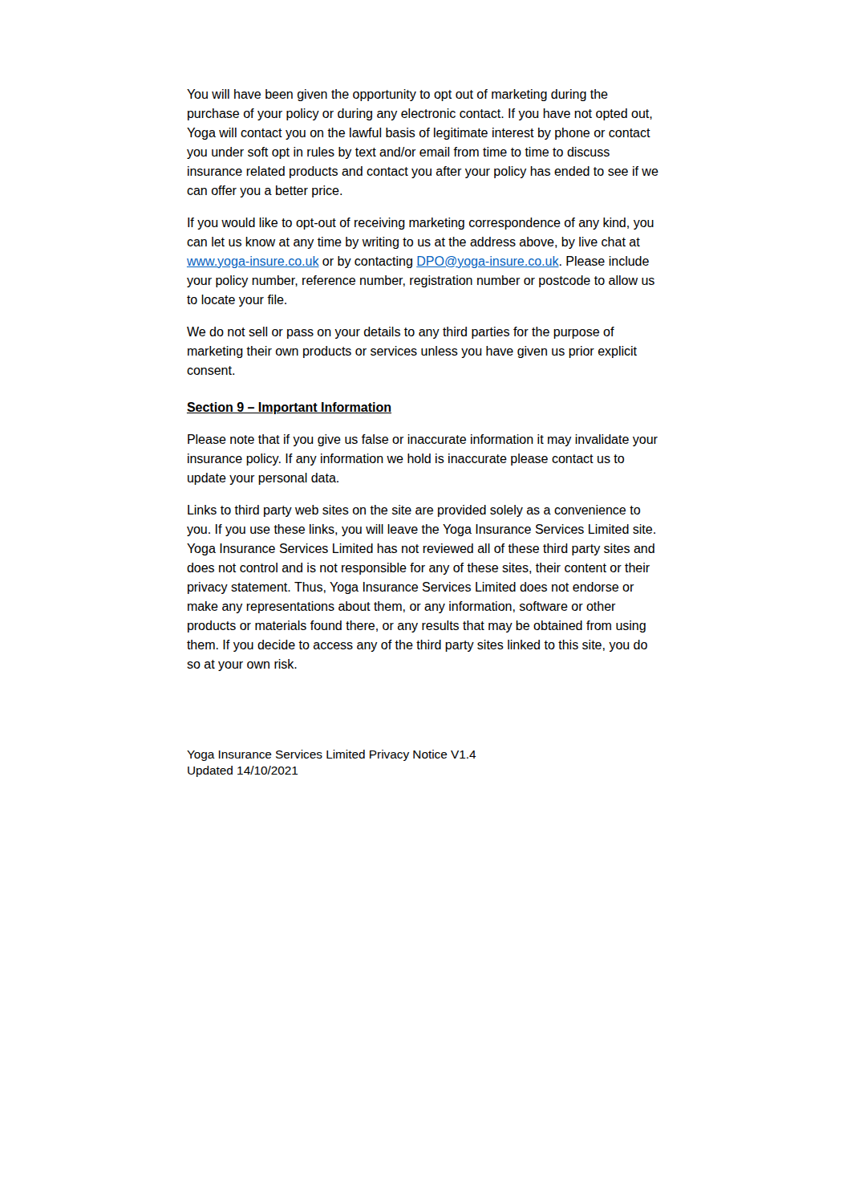You will have been given the opportunity to opt out of marketing during the purchase of your policy or during any electronic contact. If you have not opted out, Yoga will contact you on the lawful basis of legitimate interest by phone or contact you under soft opt in rules by text and/or email from time to time to discuss insurance related products and contact you after your policy has ended to see if we can offer you a better price.
If you would like to opt-out of receiving marketing correspondence of any kind, you can let us know at any time by writing to us at the address above, by live chat at www.yoga-insure.co.uk or by contacting DPO@yoga-insure.co.uk. Please include your policy number, reference number, registration number or postcode to allow us to locate your file.
We do not sell or pass on your details to any third parties for the purpose of marketing their own products or services unless you have given us prior explicit consent.
Section 9 – Important Information
Please note that if you give us false or inaccurate information it may invalidate your insurance policy. If any information we hold is inaccurate please contact us to update your personal data.
Links to third party web sites on the site are provided solely as a convenience to you. If you use these links, you will leave the Yoga Insurance Services Limited site. Yoga Insurance Services Limited has not reviewed all of these third party sites and does not control and is not responsible for any of these sites, their content or their privacy statement. Thus, Yoga Insurance Services Limited does not endorse or make any representations about them, or any information, software or other products or materials found there, or any results that may be obtained from using them. If you decide to access any of the third party sites linked to this site, you do so at your own risk.
Yoga Insurance Services Limited Privacy Notice V1.4
Updated 14/10/2021